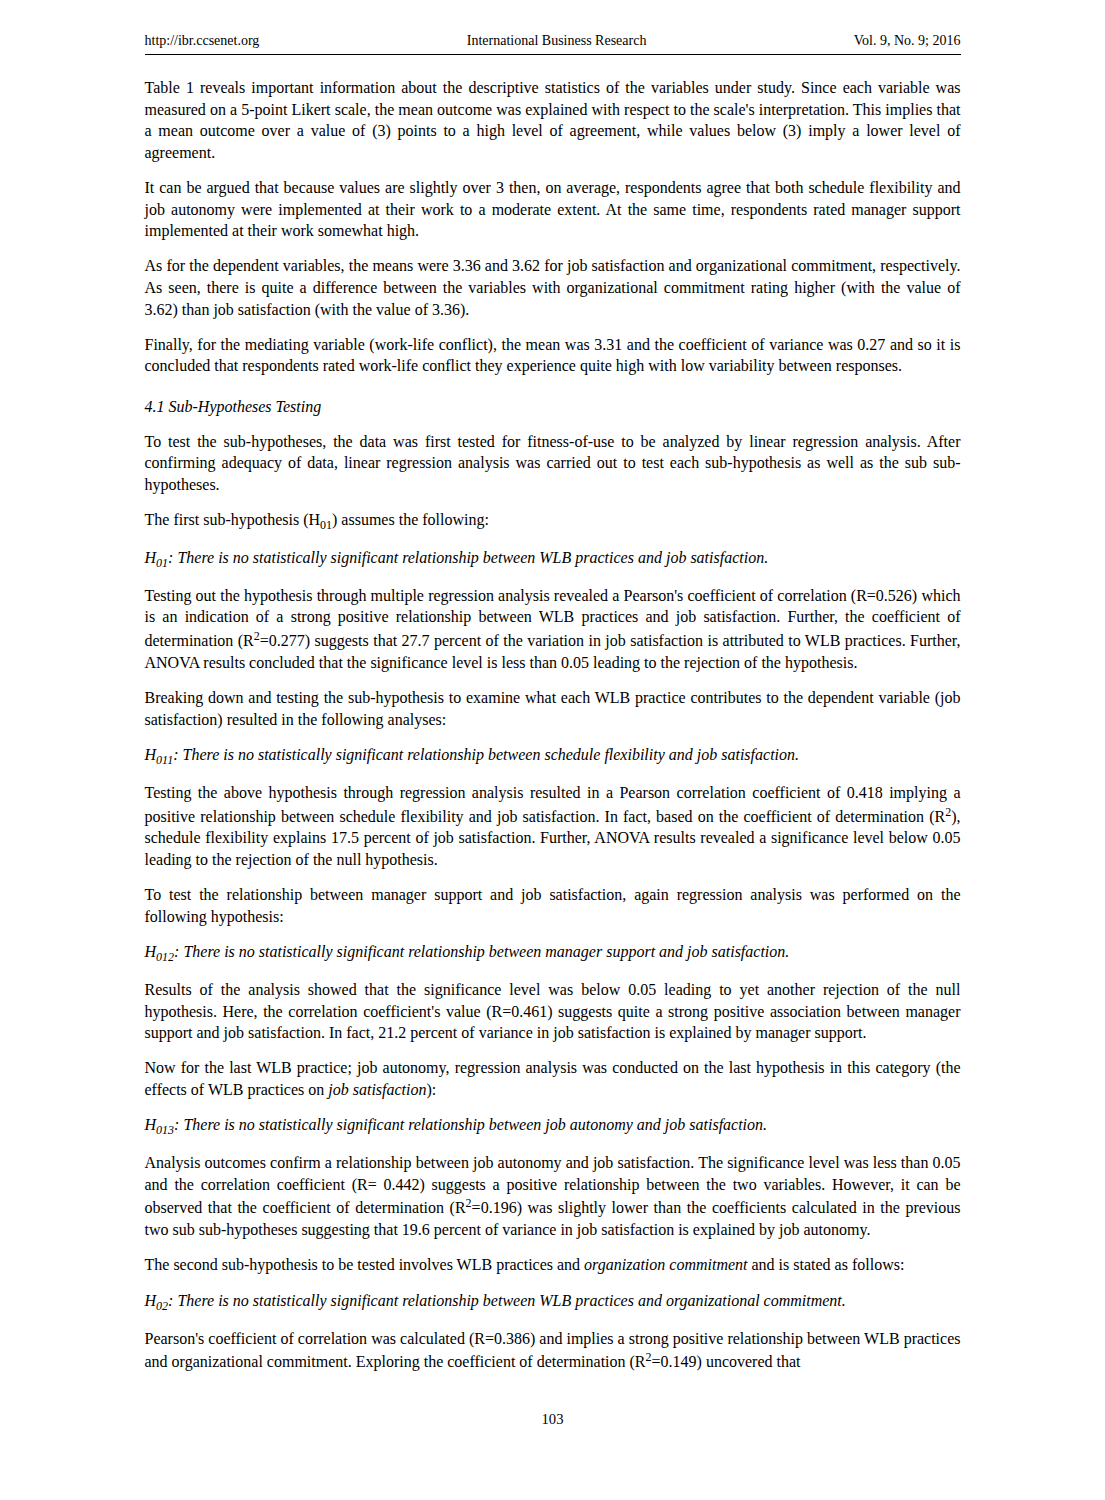http://ibr.ccsenet.org
International Business Research
Vol. 9, No. 9; 2016
Table 1 reveals important information about the descriptive statistics of the variables under study. Since each variable was measured on a 5-point Likert scale, the mean outcome was explained with respect to the scale's interpretation. This implies that a mean outcome over a value of (3) points to a high level of agreement, while values below (3) imply a lower level of agreement.
It can be argued that because values are slightly over 3 then, on average, respondents agree that both schedule flexibility and job autonomy were implemented at their work to a moderate extent. At the same time, respondents rated manager support implemented at their work somewhat high.
As for the dependent variables, the means were 3.36 and 3.62 for job satisfaction and organizational commitment, respectively. As seen, there is quite a difference between the variables with organizational commitment rating higher (with the value of 3.62) than job satisfaction (with the value of 3.36).
Finally, for the mediating variable (work-life conflict), the mean was 3.31 and the coefficient of variance was 0.27 and so it is concluded that respondents rated work-life conflict they experience quite high with low variability between responses.
4.1 Sub-Hypotheses Testing
To test the sub-hypotheses, the data was first tested for fitness-of-use to be analyzed by linear regression analysis. After confirming adequacy of data, linear regression analysis was carried out to test each sub-hypothesis as well as the sub sub-hypotheses.
The first sub-hypothesis (H01) assumes the following:
H01: There is no statistically significant relationship between WLB practices and job satisfaction.
Testing out the hypothesis through multiple regression analysis revealed a Pearson's coefficient of correlation (R=0.526) which is an indication of a strong positive relationship between WLB practices and job satisfaction. Further, the coefficient of determination (R2=0.277) suggests that 27.7 percent of the variation in job satisfaction is attributed to WLB practices. Further, ANOVA results concluded that the significance level is less than 0.05 leading to the rejection of the hypothesis.
Breaking down and testing the sub-hypothesis to examine what each WLB practice contributes to the dependent variable (job satisfaction) resulted in the following analyses:
H011: There is no statistically significant relationship between schedule flexibility and job satisfaction.
Testing the above hypothesis through regression analysis resulted in a Pearson correlation coefficient of 0.418 implying a positive relationship between schedule flexibility and job satisfaction. In fact, based on the coefficient of determination (R2), schedule flexibility explains 17.5 percent of job satisfaction. Further, ANOVA results revealed a significance level below 0.05 leading to the rejection of the null hypothesis.
To test the relationship between manager support and job satisfaction, again regression analysis was performed on the following hypothesis:
H012: There is no statistically significant relationship between manager support and job satisfaction.
Results of the analysis showed that the significance level was below 0.05 leading to yet another rejection of the null hypothesis. Here, the correlation coefficient's value (R=0.461) suggests quite a strong positive association between manager support and job satisfaction. In fact, 21.2 percent of variance in job satisfaction is explained by manager support.
Now for the last WLB practice; job autonomy, regression analysis was conducted on the last hypothesis in this category (the effects of WLB practices on job satisfaction):
H013: There is no statistically significant relationship between job autonomy and job satisfaction.
Analysis outcomes confirm a relationship between job autonomy and job satisfaction. The significance level was less than 0.05 and the correlation coefficient (R= 0.442) suggests a positive relationship between the two variables. However, it can be observed that the coefficient of determination (R2=0.196) was slightly lower than the coefficients calculated in the previous two sub sub-hypotheses suggesting that 19.6 percent of variance in job satisfaction is explained by job autonomy.
The second sub-hypothesis to be tested involves WLB practices and organization commitment and is stated as follows:
H02: There is no statistically significant relationship between WLB practices and organizational commitment.
Pearson's coefficient of correlation was calculated (R=0.386) and implies a strong positive relationship between WLB practices and organizational commitment. Exploring the coefficient of determination (R2=0.149) uncovered that
103